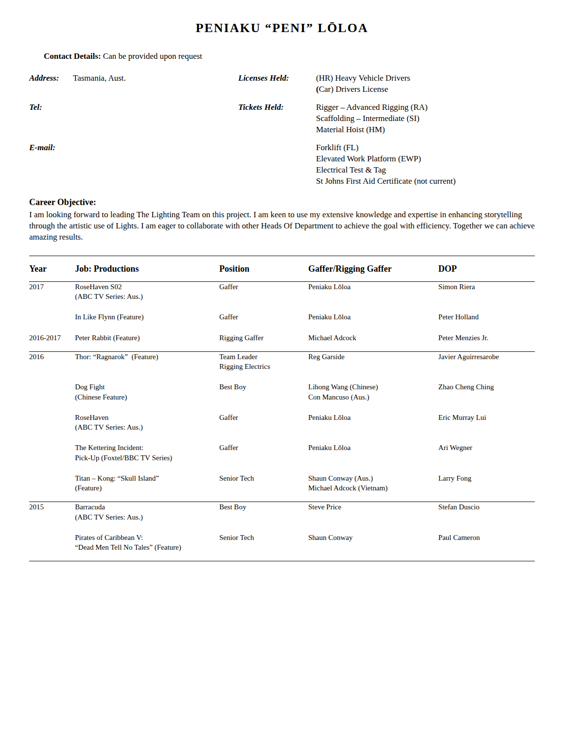PENIAKU “PENI” LŌLOA
Contact Details: Can be provided upon request
| Address: | Tasmania, Aust. | Licenses Held: | (HR) Heavy Vehicle Drivers ( Car) Drivers License |
| Tel: | | Tickets Held: | Rigger – Advanced Rigging (RA) Scaffolding – Intermediate (SI) Material Hoist (HM) |
| E-mail: | | | Forklift (FL) Elevated Work Platform (EWP) Electrical Test & Tag St Johns First Aid Certificate (not current) |
Career Objective:
I am looking forward to leading The Lighting Team on this project. I am keen to use my extensive knowledge and expertise in enhancing storytelling through the artistic use of Lights. I am eager to collaborate with other Heads Of Department to achieve the goal with efficiency. Together we can achieve amazing results.
| Year | Job: Productions | Position | Gaffer/Rigging Gaffer | DOP |
| --- | --- | --- | --- | --- |
| 2017 | RoseHaven S02 (ABC TV Series: Aus.) | Gaffer | Peniaku Lōloa | Simon Riera |
| | In Like Flynn (Feature) | Gaffer | Peniaku Lōloa | Peter Holland |
| 2016-2017 | Peter Rabbit (Feature) | Rigging Gaffer | Michael Adcock | Peter Menzies Jr. |
| 2016 | Thor: “Ragnarok” (Feature) | Team Leader Rigging Electrics | Reg Garside | Javier Aguirresarobe |
| | Dog Fight (Chinese Feature) | Best Boy | Lihong Wang (Chinese) Con Mancuso (Aus.) | Zhao Cheng Ching |
| | RoseHaven (ABC TV Series: Aus.) | Gaffer | Peniaku Lōloa | Eric Murray Lui |
| | The Kettering Incident: Pick-Up (Foxtel/BBC TV Series) | Gaffer | Peniaku Lōloa | Ari Wegner |
| | Titan – Kong: “Skull Island” (Feature) | Senior Tech | Shaun Conway (Aus.) Michael Adcock (Vietnam) | Larry Fong |
| 2015 | Barracuda (ABC TV Series: Aus.) | Best Boy | Steve Price | Stefan Duscio |
| | Pirates of Caribbean V: “Dead Men Tell No Tales” (Feature) | Senior Tech | Shaun Conway | Paul Cameron |